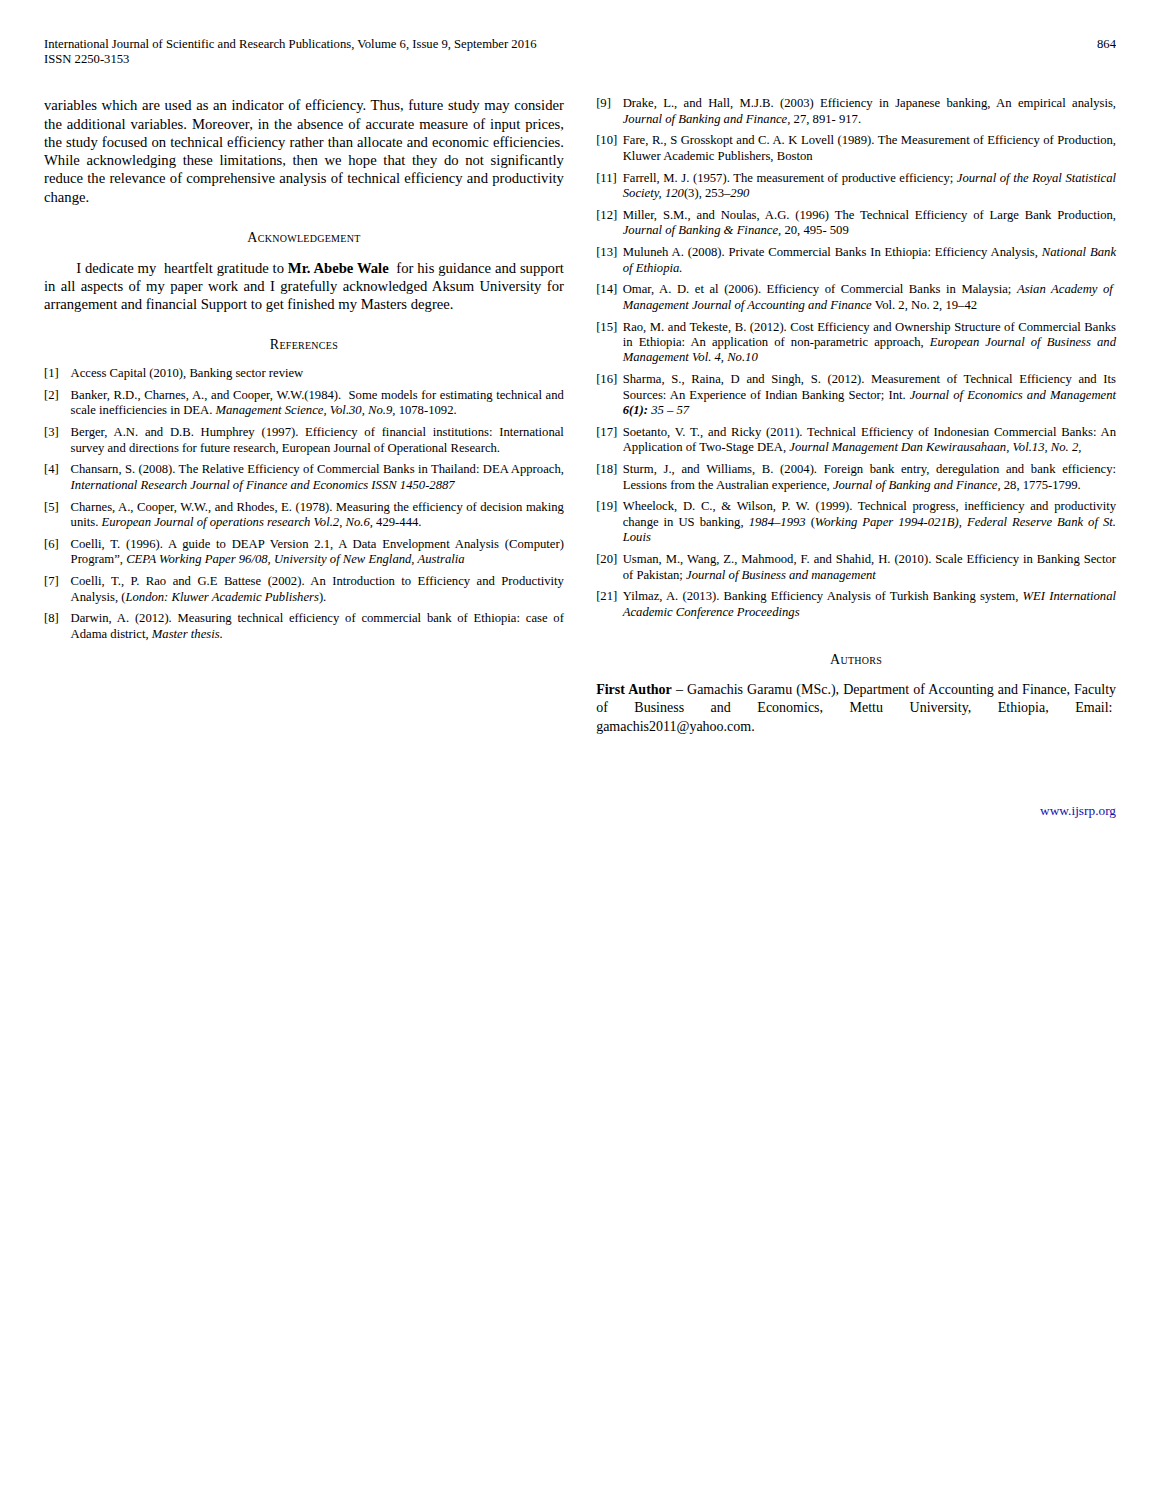International Journal of Scientific and Research Publications, Volume 6, Issue 9, September 2016
ISSN 2250-3153
864
variables which are used as an indicator of efficiency. Thus, future study may consider the additional variables. Moreover, in the absence of accurate measure of input prices, the study focused on technical efficiency rather than allocate and economic efficiencies. While acknowledging these limitations, then we hope that they do not significantly reduce the relevance of comprehensive analysis of technical efficiency and productivity change.
Acknowledgement
I dedicate my heartfelt gratitude to Mr. Abebe Wale for his guidance and support in all aspects of my paper work and I gratefully acknowledged Aksum University for arrangement and financial Support to get finished my Masters degree.
References
[1] Access Capital (2010), Banking sector review
[2] Banker, R.D., Charnes, A., and Cooper, W.W.(1984). Some models for estimating technical and scale inefficiencies in DEA. Management Science, Vol.30, No.9, 1078-1092.
[3] Berger, A.N. and D.B. Humphrey (1997). Efficiency of financial institutions: International survey and directions for future research, European Journal of Operational Research.
[4] Chansarn, S. (2008). The Relative Efficiency of Commercial Banks in Thailand: DEA Approach, International Research Journal of Finance and Economics ISSN 1450-2887
[5] Charnes, A., Cooper, W.W., and Rhodes, E. (1978). Measuring the efficiency of decision making units. European Journal of operations research Vol.2, No.6, 429-444.
[6] Coelli, T. (1996). A guide to DEAP Version 2.1, A Data Envelopment Analysis (Computer) Program”, CEPA Working Paper 96/08, University of New England, Australia
[7] Coelli, T., P. Rao and G.E Battese (2002). An Introduction to Efficiency and Productivity Analysis, (London: Kluwer Academic Publishers).
[8] Darwin, A. (2012). Measuring technical efficiency of commercial bank of Ethiopia: case of Adama district, Master thesis.
[9] Drake, L., and Hall, M.J.B. (2003) Efficiency in Japanese banking, An empirical analysis, Journal of Banking and Finance, 27, 891- 917.
[10] Fare, R., S Grosskopt and C. A. K Lovell (1989). The Measurement of Efficiency of Production, Kluwer Academic Publishers, Boston
[11] Farrell, M. J. (1957). The measurement of productive efficiency; Journal of the Royal Statistical Society, 120(3), 253–290
[12] Miller, S.M., and Noulas, A.G. (1996) The Technical Efficiency of Large Bank Production, Journal of Banking & Finance, 20, 495- 509
[13] Muluneh A. (2008). Private Commercial Banks In Ethiopia: Efficiency Analysis, National Bank of Ethiopia.
[14] Omar, A. D. et al (2006). Efficiency of Commercial Banks in Malaysia; Asian Academy of Management Journal of Accounting and Finance Vol. 2, No. 2, 19–42
[15] Rao, M. and Tekeste, B. (2012). Cost Efficiency and Ownership Structure of Commercial Banks in Ethiopia: An application of non-parametric approach, European Journal of Business and Management Vol. 4, No.10
[16] Sharma, S., Raina, D and Singh, S. (2012). Measurement of Technical Efficiency and Its Sources: An Experience of Indian Banking Sector; Int. Journal of Economics and Management 6(1): 35 – 57
[17] Soetanto, V. T., and Ricky (2011). Technical Efficiency of Indonesian Commercial Banks: An Application of Two-Stage DEA, Journal Management Dan Kewirausahaan, Vol.13, No. 2,
[18] Sturm, J., and Williams, B. (2004). Foreign bank entry, deregulation and bank efficiency: Lessions from the Australian experience, Journal of Banking and Finance, 28, 1775-1799.
[19] Wheelock, D. C., & Wilson, P. W. (1999). Technical progress, inefficiency and productivity change in US banking, 1984–1993 (Working Paper 1994-021B), Federal Reserve Bank of St. Louis
[20] Usman, M., Wang, Z., Mahmood, F. and Shahid, H. (2010). Scale Efficiency in Banking Sector of Pakistan; Journal of Business and management
[21] Yilmaz, A. (2013). Banking Efficiency Analysis of Turkish Banking system, WEI International Academic Conference Proceedings
Authors
First Author – Gamachis Garamu (MSc.), Department of Accounting and Finance, Faculty of Business and Economics, Mettu University, Ethiopia, Email: gamachis2011@yahoo.com.
www.ijsrp.org